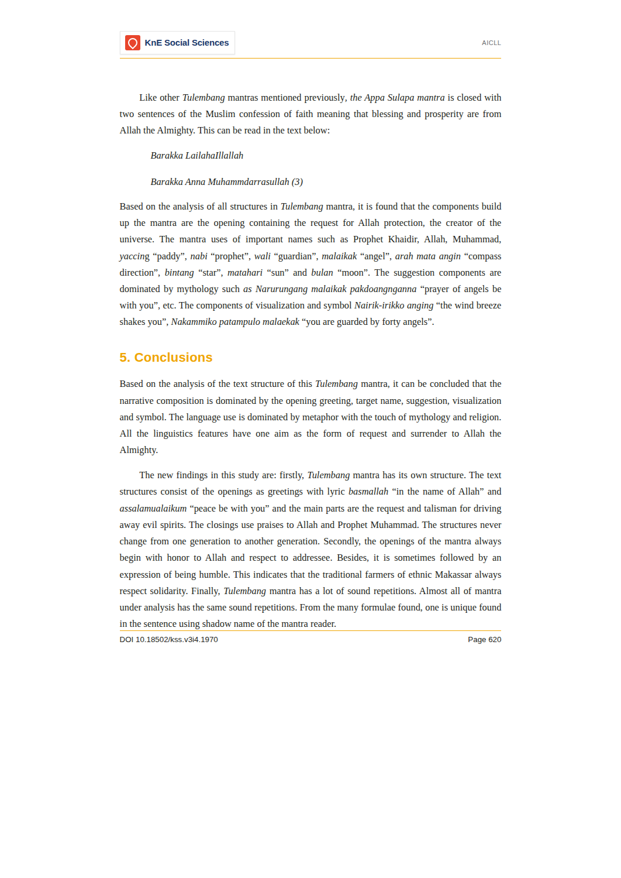KnE Social Sciences
AICLL
Like other Tulembang mantras mentioned previously, the Appa Sulapa mantra is closed with two sentences of the Muslim confession of faith meaning that blessing and prosperity are from Allah the Almighty. This can be read in the text below:
Barakka LailahaIllallah
Barakka Anna Muhammdarrasullah (3)
Based on the analysis of all structures in Tulembang mantra, it is found that the components build up the mantra are the opening containing the request for Allah protection, the creator of the universe. The mantra uses of important names such as Prophet Khaidir, Allah, Muhammad, yaccing “paddy”, nabi “prophet”, wali “guardian”, malaikak “angel”, arah mata angin “compass direction”, bintang “star”, matahari “sun” and bulan “moon”. The suggestion components are dominated by mythology such as Narurungang malaikak pakdoangnganna “prayer of angels be with you”, etc. The components of visualization and symbol Nairik-irikko anging “the wind breeze shakes you”, Nakammiko patampulo malaekak “you are guarded by forty angels”.
5. Conclusions
Based on the analysis of the text structure of this Tulembang mantra, it can be concluded that the narrative composition is dominated by the opening greeting, target name, suggestion, visualization and symbol. The language use is dominated by metaphor with the touch of mythology and religion. All the linguistics features have one aim as the form of request and surrender to Allah the Almighty.
The new findings in this study are: firstly, Tulembang mantra has its own structure. The text structures consist of the openings as greetings with lyric basmallah “in the name of Allah” and assalamualaikum “peace be with you” and the main parts are the request and talisman for driving away evil spirits. The closings use praises to Allah and Prophet Muhammad. The structures never change from one generation to another generation. Secondly, the openings of the mantra always begin with honor to Allah and respect to addressee. Besides, it is sometimes followed by an expression of being humble. This indicates that the traditional farmers of ethnic Makassar always respect solidarity. Finally, Tulembang mantra has a lot of sound repetitions. Almost all of mantra under analysis has the same sound repetitions. From the many formulae found, one is unique found in the sentence using shadow name of the mantra reader.
DOI 10.18502/kss.v3i4.1970
Page 620